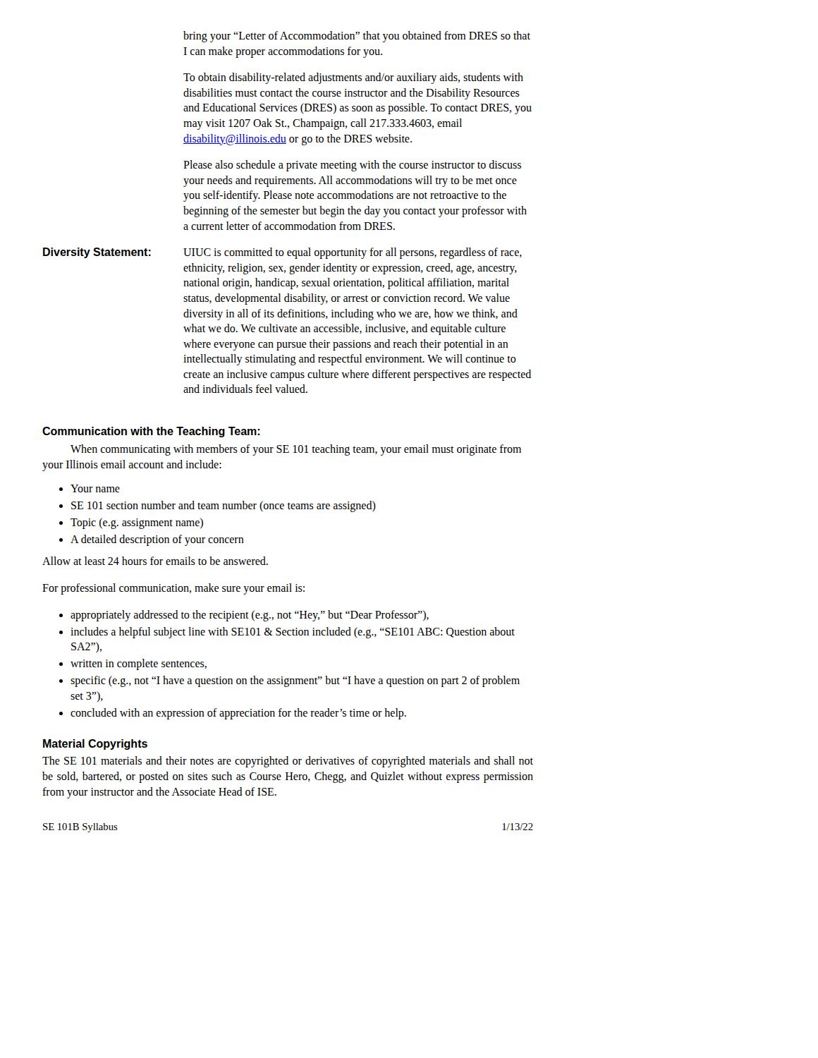bring your “Letter of Accommodation” that you obtained from DRES so that I can make proper accommodations for you.
To obtain disability-related adjustments and/or auxiliary aids, students with disabilities must contact the course instructor and the Disability Resources and Educational Services (DRES) as soon as possible. To contact DRES, you may visit 1207 Oak St., Champaign, call 217.333.4603, email disability@illinois.edu or go to the DRES website.
Please also schedule a private meeting with the course instructor to discuss your needs and requirements. All accommodations will try to be met once you self-identify. Please note accommodations are not retroactive to the beginning of the semester but begin the day you contact your professor with a current letter of accommodation from DRES.
Diversity Statement:
UIUC is committed to equal opportunity for all persons, regardless of race, ethnicity, religion, sex, gender identity or expression, creed, age, ancestry, national origin, handicap, sexual orientation, political affiliation, marital status, developmental disability, or arrest or conviction record. We value diversity in all of its definitions, including who we are, how we think, and what we do. We cultivate an accessible, inclusive, and equitable culture where everyone can pursue their passions and reach their potential in an intellectually stimulating and respectful environment. We will continue to create an inclusive campus culture where different perspectives are respected and individuals feel valued.
Communication with the Teaching Team:
When communicating with members of your SE 101 teaching team, your email must originate from your Illinois email account and include:
Your name
SE 101 section number and team number (once teams are assigned)
Topic (e.g. assignment name)
A detailed description of your concern
Allow at least 24 hours for emails to be answered.
For professional communication, make sure your email is:
appropriately addressed to the recipient (e.g., not “Hey,” but “Dear Professor”),
includes a helpful subject line with SE101 & Section included (e.g., “SE101 ABC: Question about SA2”),
written in complete sentences,
specific (e.g., not “I have a question on the assignment” but “I have a question on part 2 of problem set 3”),
concluded with an expression of appreciation for the reader’s time or help.
Material Copyrights
The SE 101 materials and their notes are copyrighted or derivatives of copyrighted materials and shall not be sold, bartered, or posted on sites such as Course Hero, Chegg, and Quizlet without express permission from your instructor and the Associate Head of ISE.
SE 101B Syllabus 1/13/22